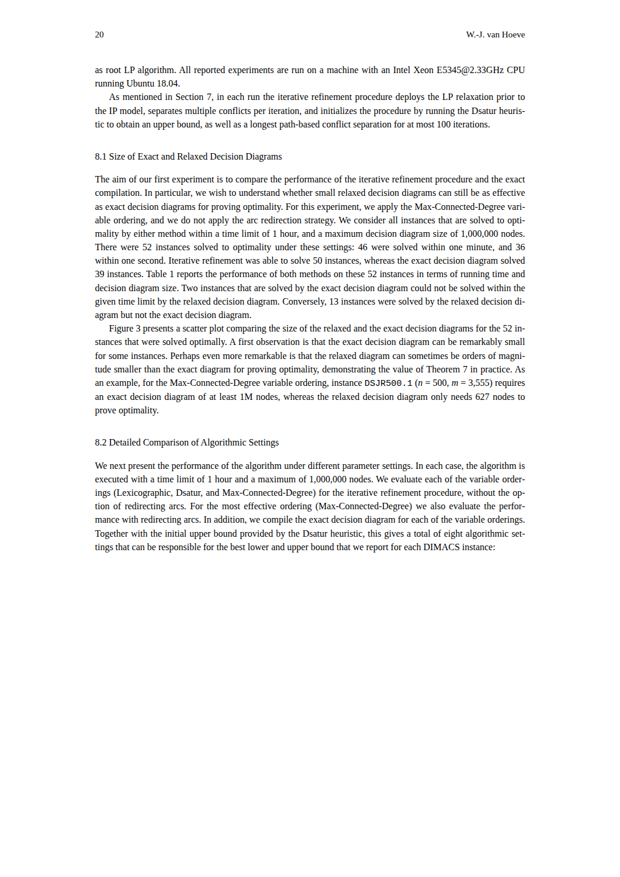20 W.-J. van Hoeve
as root LP algorithm. All reported experiments are run on a machine with an Intel Xeon E5345@2.33GHz CPU running Ubuntu 18.04.
As mentioned in Section 7, in each run the iterative refinement procedure deploys the LP relaxation prior to the IP model, separates multiple conflicts per iteration, and initializes the procedure by running the Dsatur heuristic to obtain an upper bound, as well as a longest path-based conflict separation for at most 100 iterations.
8.1 Size of Exact and Relaxed Decision Diagrams
The aim of our first experiment is to compare the performance of the iterative refinement procedure and the exact compilation. In particular, we wish to understand whether small relaxed decision diagrams can still be as effective as exact decision diagrams for proving optimality. For this experiment, we apply the Max-Connected-Degree variable ordering, and we do not apply the arc redirection strategy. We consider all instances that are solved to optimality by either method within a time limit of 1 hour, and a maximum decision diagram size of 1,000,000 nodes. There were 52 instances solved to optimality under these settings: 46 were solved within one minute, and 36 within one second. Iterative refinement was able to solve 50 instances, whereas the exact decision diagram solved 39 instances. Table 1 reports the performance of both methods on these 52 instances in terms of running time and decision diagram size. Two instances that are solved by the exact decision diagram could not be solved within the given time limit by the relaxed decision diagram. Conversely, 13 instances were solved by the relaxed decision diagram but not the exact decision diagram.
Figure 3 presents a scatter plot comparing the size of the relaxed and the exact decision diagrams for the 52 instances that were solved optimally. A first observation is that the exact decision diagram can be remarkably small for some instances. Perhaps even more remarkable is that the relaxed diagram can sometimes be orders of magnitude smaller than the exact diagram for proving optimality, demonstrating the value of Theorem 7 in practice. As an example, for the Max-Connected-Degree variable ordering, instance DSJR500.1 (n = 500, m = 3,555) requires an exact decision diagram of at least 1M nodes, whereas the relaxed decision diagram only needs 627 nodes to prove optimality.
8.2 Detailed Comparison of Algorithmic Settings
We next present the performance of the algorithm under different parameter settings. In each case, the algorithm is executed with a time limit of 1 hour and a maximum of 1,000,000 nodes. We evaluate each of the variable orderings (Lexicographic, Dsatur, and Max-Connected-Degree) for the iterative refinement procedure, without the option of redirecting arcs. For the most effective ordering (Max-Connected-Degree) we also evaluate the performance with redirecting arcs. In addition, we compile the exact decision diagram for each of the variable orderings. Together with the initial upper bound provided by the Dsatur heuristic, this gives a total of eight algorithmic settings that can be responsible for the best lower and upper bound that we report for each DIMACS instance: